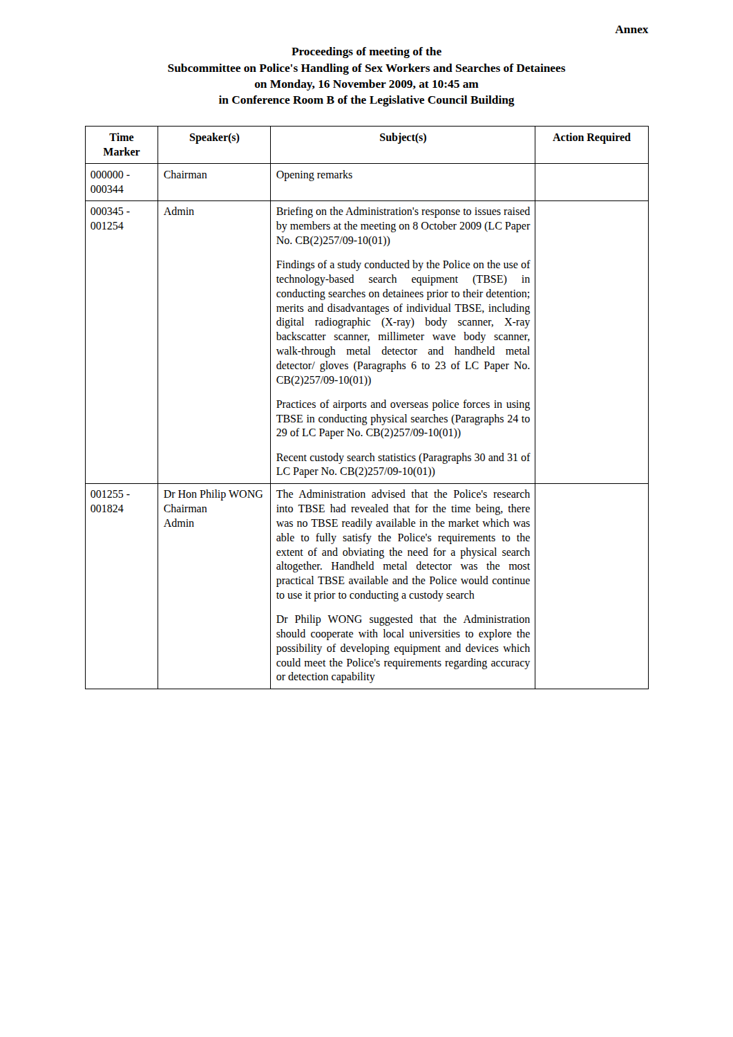Annex
Proceedings of meeting of the Subcommittee on Police's Handling of Sex Workers and Searches of Detainees on Monday, 16 November 2009, at 10:45 am in Conference Room B of the Legislative Council Building
| Time Marker | Speaker(s) | Subject(s) | Action Required |
| --- | --- | --- | --- |
| 000000 - 000344 | Chairman | Opening remarks | |
| 000345 - 001254 | Admin | Briefing on the Administration's response to issues raised by members at the meeting on 8 October 2009 (LC Paper No. CB(2)257/09-10(01)) Findings of a study conducted by the Police on the use of technology-based search equipment (TBSE) in conducting searches on detainees prior to their detention; merits and disadvantages of individual TBSE, including digital radiographic (X-ray) body scanner, X-ray backscatter scanner, millimeter wave body scanner, walk-through metal detector and handheld metal detector/ gloves (Paragraphs 6 to 23 of LC Paper No. CB(2)257/09-10(01)) Practices of airports and overseas police forces in using TBSE in conducting physical searches (Paragraphs 24 to 29 of LC Paper No. CB(2)257/09-10(01)) Recent custody search statistics (Paragraphs 30 and 31 of LC Paper No. CB(2)257/09-10(01)) | |
| 001255 - 001824 | Dr Hon Philip WONG Chairman Admin | The Administration advised that the Police's research into TBSE had revealed that for the time being, there was no TBSE readily available in the market which was able to fully satisfy the Police's requirements to the extent of and obviating the need for a physical search altogether. Handheld metal detector was the most practical TBSE available and the Police would continue to use it prior to conducting a custody search Dr Philip WONG suggested that the Administration should cooperate with local universities to explore the possibility of developing equipment and devices which could meet the Police's requirements regarding accuracy or detection capability | |